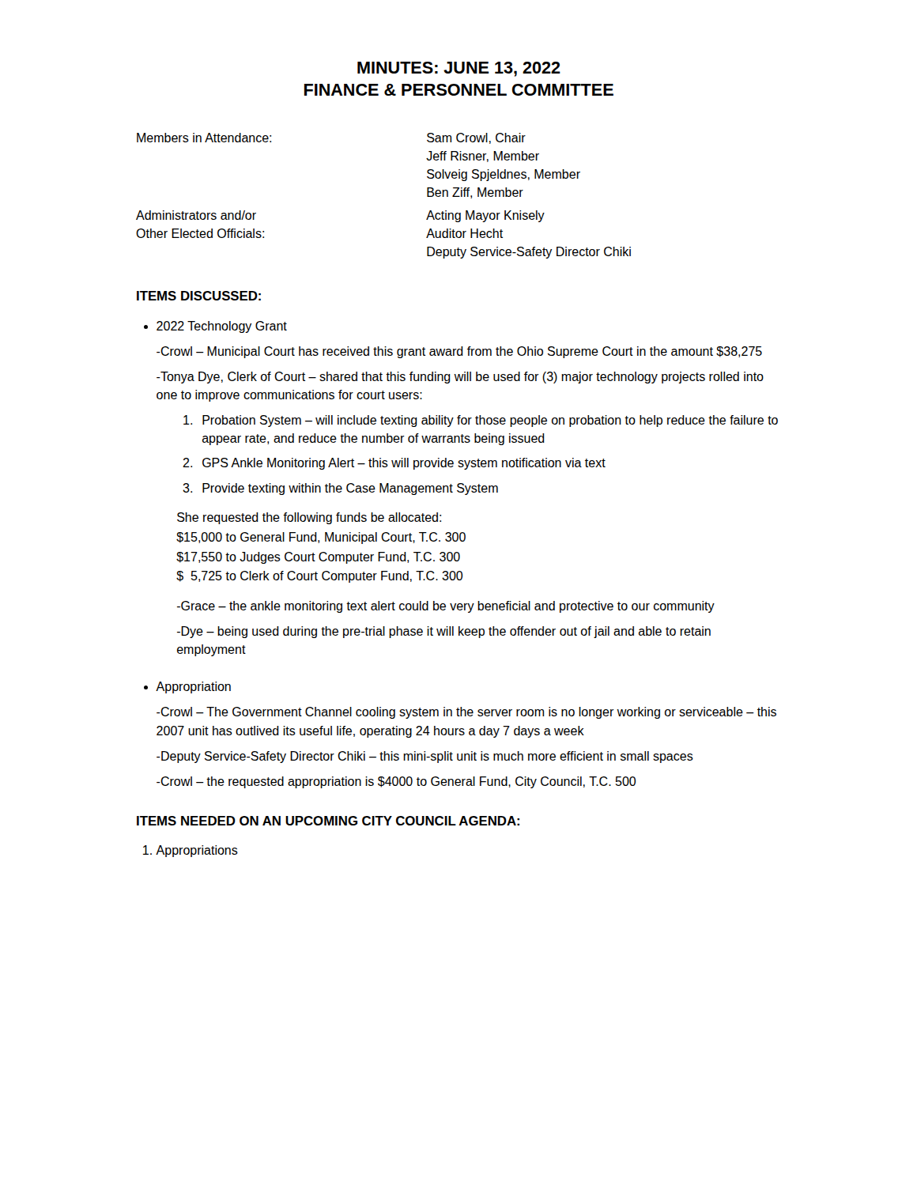MINUTES: JUNE 13, 2022
FINANCE & PERSONNEL COMMITTEE
| Members in Attendance: | Sam Crowl, Chair Jeff Risner, Member Solveig Spjeldnes, Member Ben Ziff, Member |
| Administrators and/or Other Elected Officials: | Acting Mayor Knisely Auditor Hecht Deputy Service-Safety Director Chiki |
ITEMS DISCUSSED:
2022 Technology Grant
-Crowl – Municipal Court has received this grant award from the Ohio Supreme Court in the amount $38,275
-Tonya Dye, Clerk of Court – shared that this funding will be used for (3) major technology projects rolled into one to improve communications for court users:
Probation System – will include texting ability for those people on probation to help reduce the failure to appear rate, and reduce the number of warrants being issued
GPS Ankle Monitoring Alert – this will provide system notification via text
Provide texting within the Case Management System
She requested the following funds be allocated:
$15,000 to General Fund, Municipal Court, T.C. 300
$17,550 to Judges Court Computer Fund, T.C. 300
$ 5,725 to Clerk of Court Computer Fund, T.C. 300
-Grace – the ankle monitoring text alert could be very beneficial and protective to our community
-Dye – being used during the pre-trial phase it will keep the offender out of jail and able to retain employment
Appropriation
-Crowl – The Government Channel cooling system in the server room is no longer working or serviceable – this 2007 unit has outlived its useful life, operating 24 hours a day 7 days a week
-Deputy Service-Safety Director Chiki – this mini-split unit is much more efficient in small spaces
-Crowl – the requested appropriation is $4000 to General Fund, City Council, T.C. 500
ITEMS NEEDED ON AN UPCOMING CITY COUNCIL AGENDA:
Appropriations